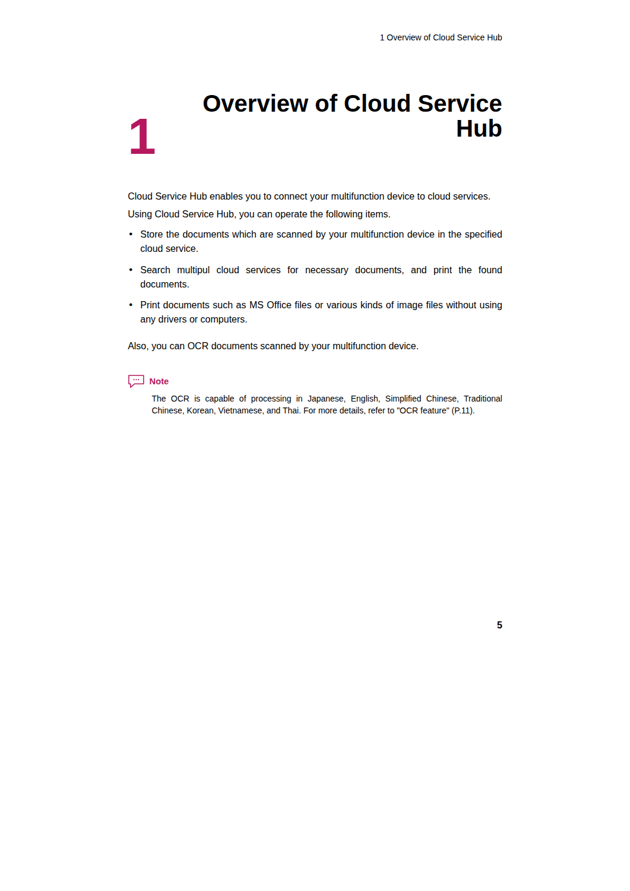1 Overview of Cloud Service Hub
1
Overview of Cloud Service Hub
Cloud Service Hub enables you to connect your multifunction device to cloud services.
Using Cloud Service Hub, you can operate the following items.
Store the documents which are scanned by your multifunction device in the specified cloud service.
Search multipul cloud services for necessary documents, and print the found documents.
Print documents such as MS Office files or various kinds of image files without using any drivers or computers.
Also, you can OCR documents scanned by your multifunction device.
Note
The OCR is capable of processing in Japanese, English, Simplified Chinese, Traditional Chinese, Korean, Vietnamese, and Thai. For more details, refer to "OCR feature" (P.11).
5